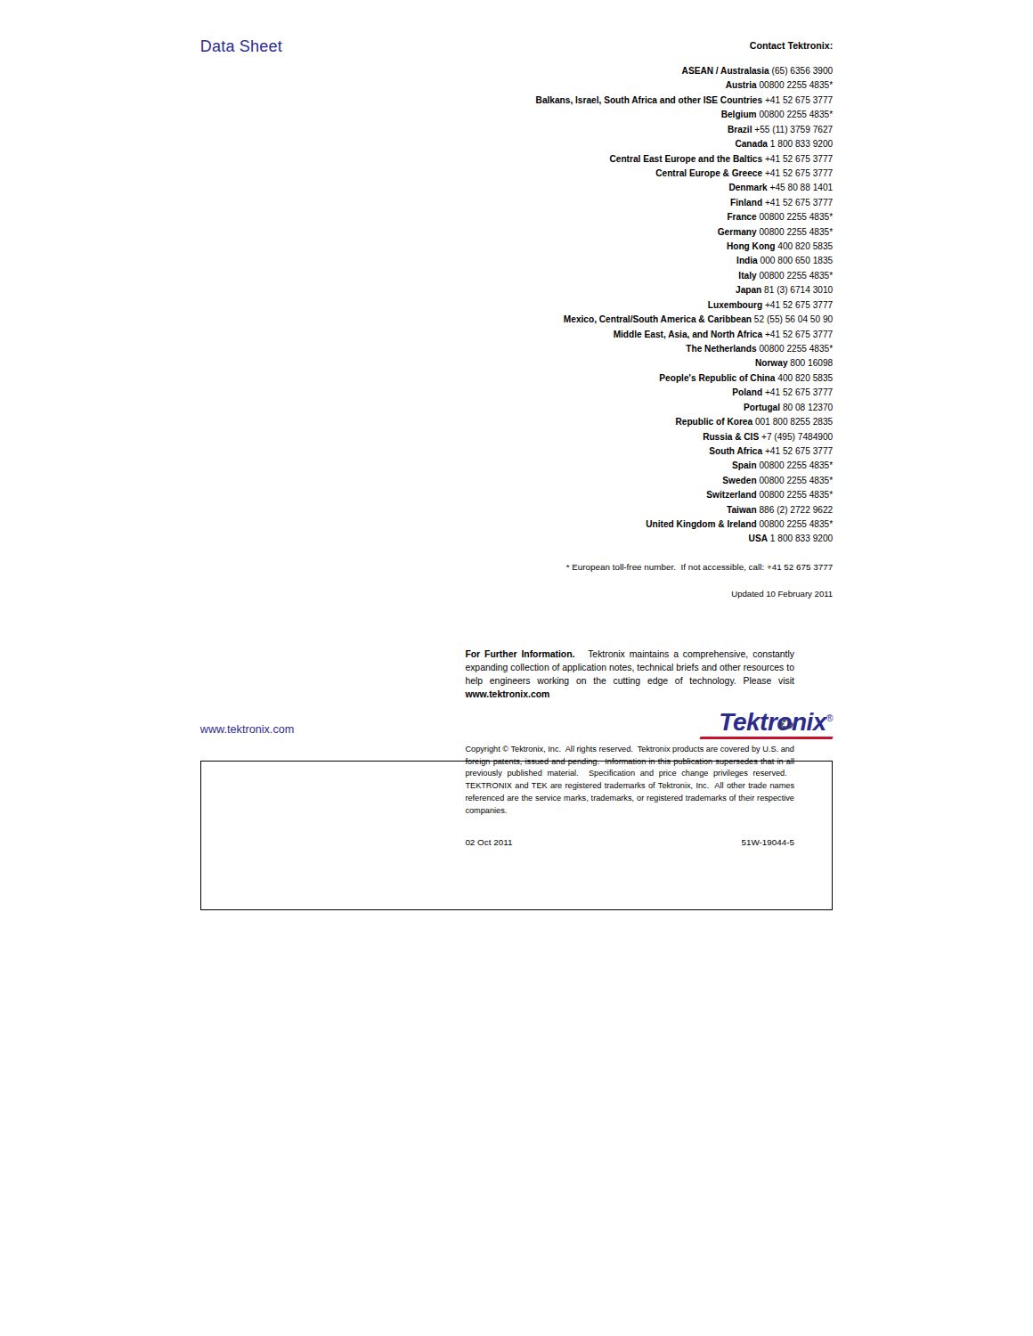Data Sheet
Contact Tektronix:
ASEAN / Australasia (65) 6356 3900
Austria 00800 2255 4835*
Balkans, Israel, South Africa and other ISE Countries +41 52 675 3777
Belgium 00800 2255 4835*
Brazil +55 (11) 3759 7627
Canada 1 800 833 9200
Central East Europe and the Baltics +41 52 675 3777
Central Europe & Greece +41 52 675 3777
Denmark +45 80 88 1401
Finland +41 52 675 3777
France 00800 2255 4835*
Germany 00800 2255 4835*
Hong Kong 400 820 5835
India 000 800 650 1835
Italy 00800 2255 4835*
Japan 81 (3) 6714 3010
Luxembourg +41 52 675 3777
Mexico, Central/South America & Caribbean 52 (55) 56 04 50 90
Middle East, Asia, and North Africa +41 52 675 3777
The Netherlands 00800 2255 4835*
Norway 800 16098
People's Republic of China 400 820 5835
Poland +41 52 675 3777
Portugal 80 08 12370
Republic of Korea 001 800 8255 2835
Russia & CIS +7 (495) 7484900
South Africa +41 52 675 3777
Spain 00800 2255 4835*
Sweden 00800 2255 4835*
Switzerland 00800 2255 4835*
Taiwan 886 (2) 2722 9622
United Kingdom & Ireland 00800 2255 4835*
USA 1 800 833 9200
* European toll-free number. If not accessible, call: +41 52 675 3777
Updated 10 February 2011
For Further Information. Tektronix maintains a comprehensive, constantly expanding collection of application notes, technical briefs and other resources to help engineers working on the cutting edge of technology. Please visit www.tektronix.com
♻
Copyright © Tektronix, Inc. All rights reserved. Tektronix products are covered by U.S. and foreign patents, issued and pending. Information in this publication supersedes that in all previously published material. Specification and price change privileges reserved. TEKTRONIX and TEK are registered trademarks of Tektronix, Inc. All other trade names referenced are the service marks, trademarks, or registered trademarks of their respective companies.
02 Oct 2011 51W-19044-5
www.tektronix.com
Tektronix®